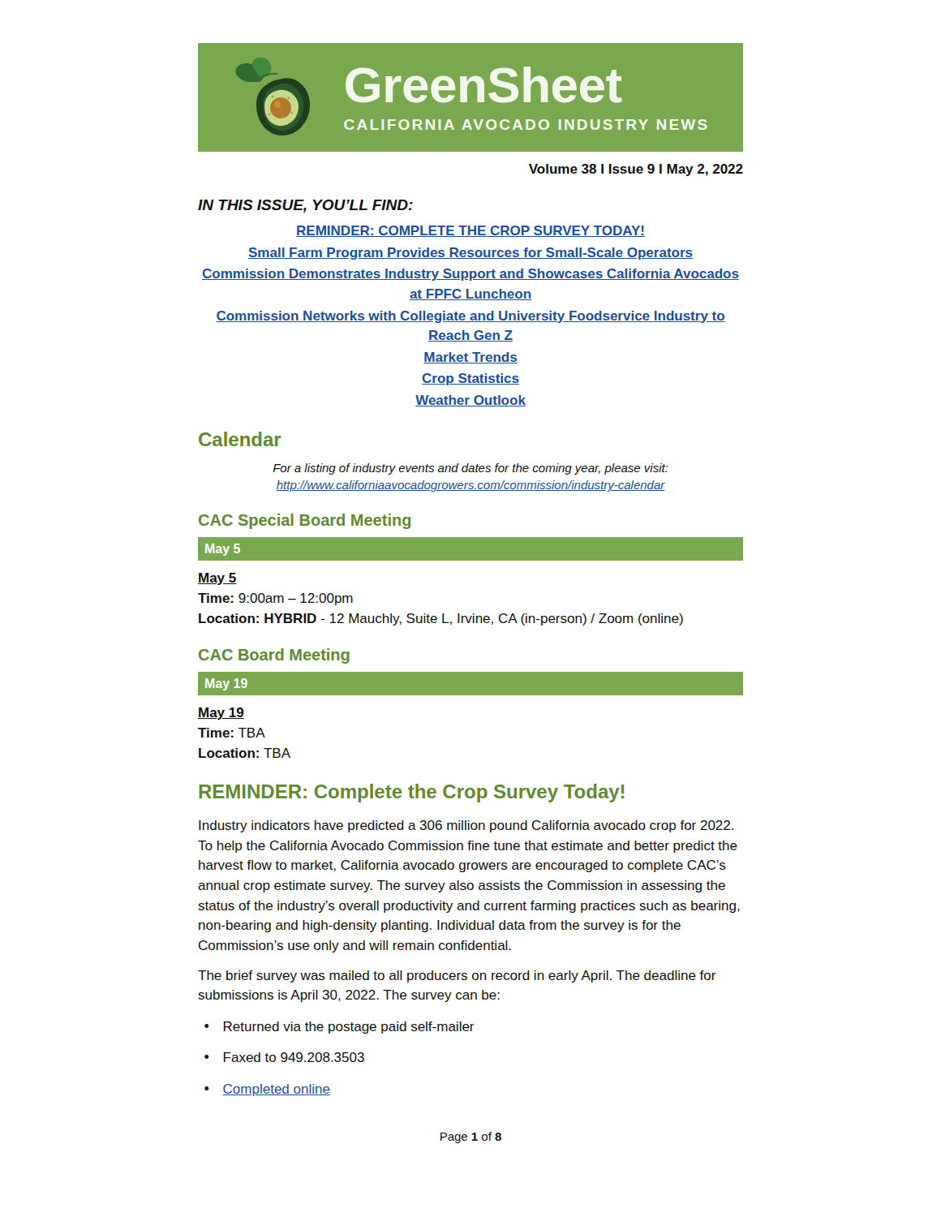GreenSheet CALIFORNIA AVOCADO INDUSTRY NEWS
Volume 38 I Issue 9 I May 2, 2022
IN THIS ISSUE, YOU’LL FIND:
REMINDER: COMPLETE THE CROP SURVEY TODAY! Small Farm Program Provides Resources for Small-Scale Operators Commission Demonstrates Industry Support and Showcases California Avocados at FPFC Luncheon Commission Networks with Collegiate and University Foodservice Industry to Reach Gen Z Market Trends Crop Statistics Weather Outlook
Calendar
For a listing of industry events and dates for the coming year, please visit:
http://www.californiaavocadogrowers.com/commission/industry-calendar
CAC Special Board Meeting
May 5
May 5 Time: 9:00am – 12:00pm Location: HYBRID - 12 Mauchly, Suite L, Irvine, CA (in-person) / Zoom (online)
CAC Board Meeting
May 19
May 19 Time: TBA Location: TBA
REMINDER: Complete the Crop Survey Today!
Industry indicators have predicted a 306 million pound California avocado crop for 2022. To help the California Avocado Commission fine tune that estimate and better predict the harvest flow to market, California avocado growers are encouraged to complete CAC’s annual crop estimate survey. The survey also assists the Commission in assessing the status of the industry’s overall productivity and current farming practices such as bearing, non-bearing and high-density planting. Individual data from the survey is for the Commission’s use only and will remain confidential.
The brief survey was mailed to all producers on record in early April. The deadline for submissions is April 30, 2022. The survey can be:
Returned via the postage paid self-mailer
Faxed to 949.208.3503
Completed online
Page 1 of 8